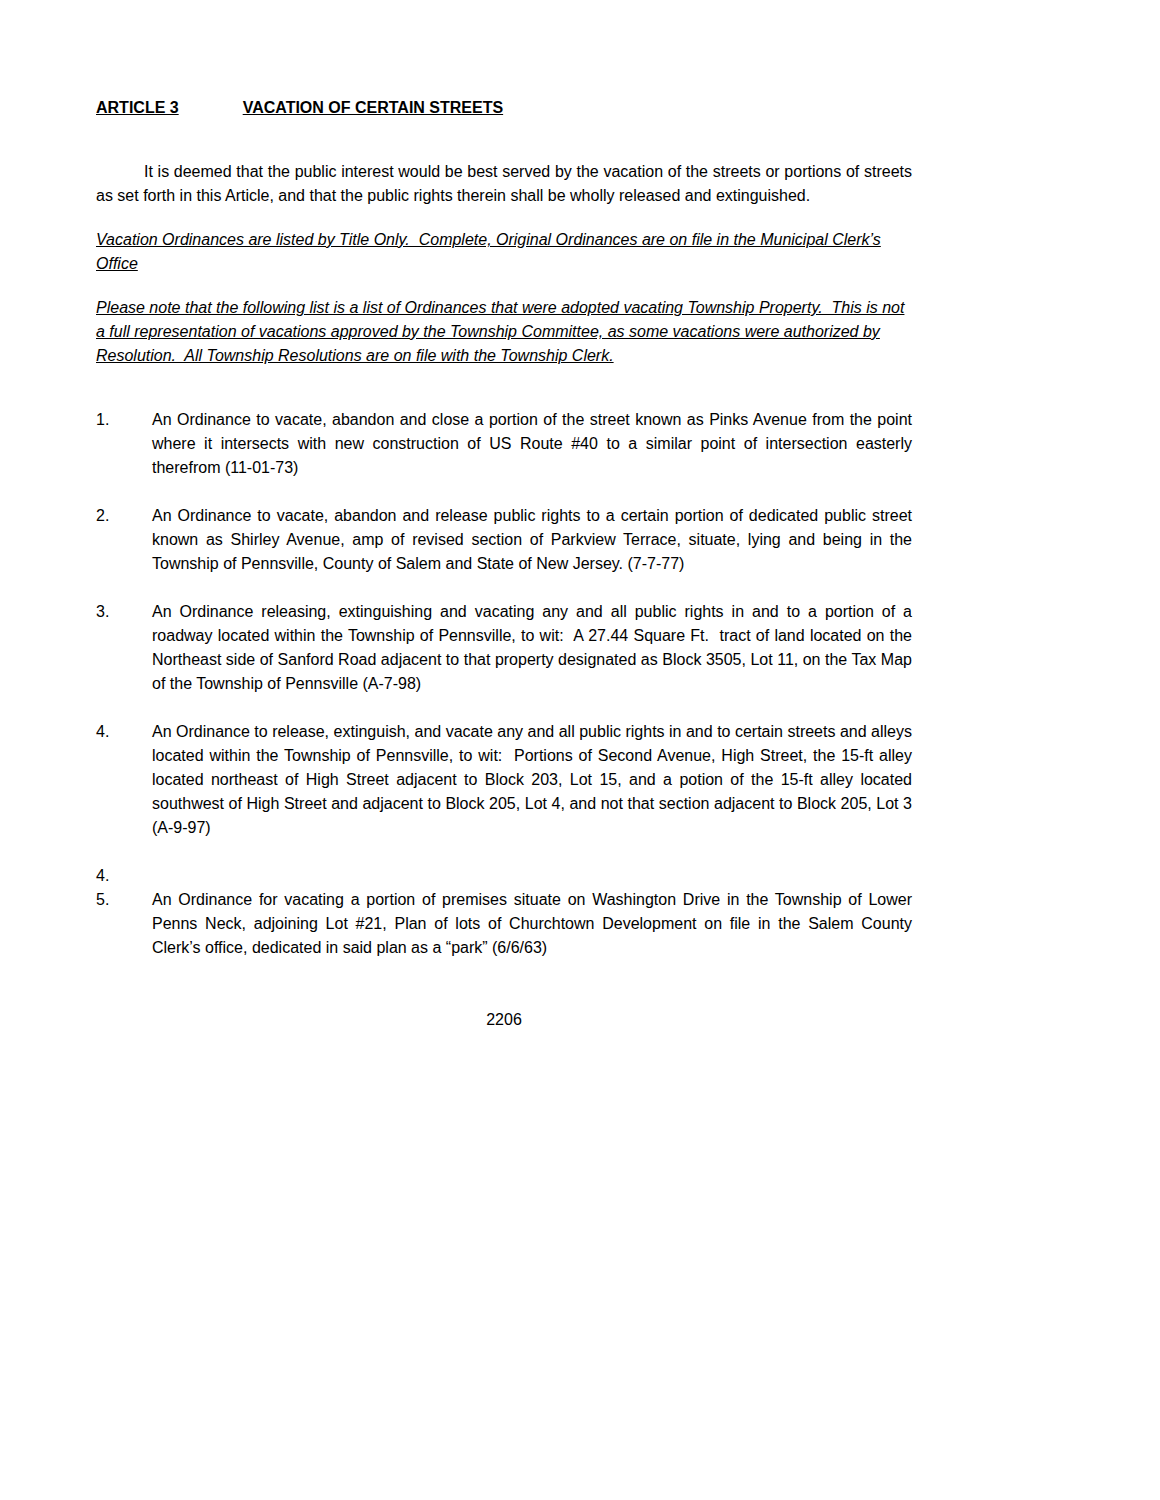ARTICLE 3 VACATION OF CERTAIN STREETS
It is deemed that the public interest would be best served by the vacation of the streets or portions of streets as set forth in this Article, and that the public rights therein shall be wholly released and extinguished.
Vacation Ordinances are listed by Title Only. Complete, Original Ordinances are on file in the Municipal Clerk’s Office
Please note that the following list is a list of Ordinances that were adopted vacating Township Property. This is not a full representation of vacations approved by the Township Committee, as some vacations were authorized by Resolution. All Township Resolutions are on file with the Township Clerk.
An Ordinance to vacate, abandon and close a portion of the street known as Pinks Avenue from the point where it intersects with new construction of US Route #40 to a similar point of intersection easterly therefrom (11-01-73)
An Ordinance to vacate, abandon and release public rights to a certain portion of dedicated public street known as Shirley Avenue, amp of revised section of Parkview Terrace, situate, lying and being in the Township of Pennsville, County of Salem and State of New Jersey. (7-7-77)
An Ordinance releasing, extinguishing and vacating any and all public rights in and to a portion of a roadway located within the Township of Pennsville, to wit: A 27.44 Square Ft. tract of land located on the Northeast side of Sanford Road adjacent to that property designated as Block 3505, Lot 11, on the Tax Map of the Township of Pennsville (A-7-98)
An Ordinance to release, extinguish, and vacate any and all public rights in and to certain streets and alleys located within the Township of Pennsville, to wit: Portions of Second Avenue, High Street, the 15-ft alley located northeast of High Street adjacent to Block 203, Lot 15, and a potion of the 15-ft alley located southwest of High Street and adjacent to Block 205, Lot 4, and not that section adjacent to Block 205, Lot 3 (A-9-97)
An Ordinance for vacating a portion of premises situate on Washington Drive in the Township of Lower Penns Neck, adjoining Lot #21, Plan of lots of Churchtown Development on file in the Salem County Clerk’s office, dedicated in said plan as a “park” (6/6/63)
2206